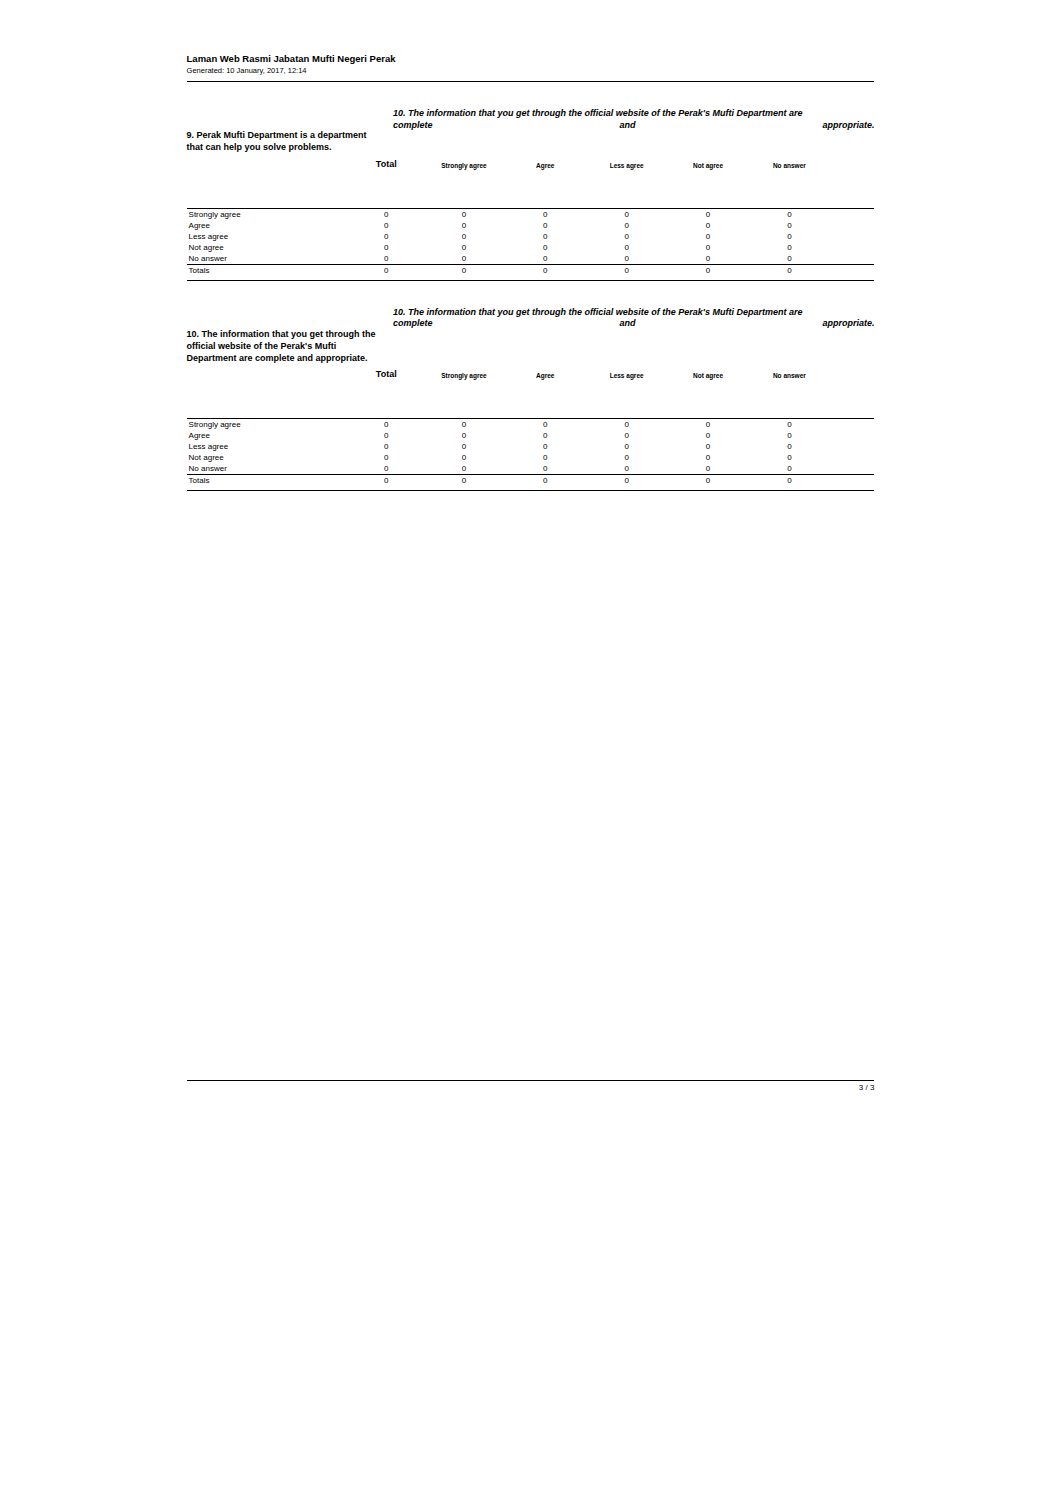Laman Web Rasmi Jabatan Mufti Negeri Perak
Generated: 10 January, 2017, 12:14
10. The information that you get through the official website of the Perak's Mufti Department are complete and appropriate.
9. Perak Mufti Department is a department that can help you solve problems.
| | Total | Strongly agree | Agree | Less agree | Not agree | No answer | |
| --- | --- | --- | --- | --- | --- | --- | --- |
| Strongly agree | 0 | 0 | 0 | 0 | 0 | 0 | |
| Agree | 0 | 0 | 0 | 0 | 0 | 0 | |
| Less agree | 0 | 0 | 0 | 0 | 0 | 0 | |
| Not agree | 0 | 0 | 0 | 0 | 0 | 0 | |
| No answer | 0 | 0 | 0 | 0 | 0 | 0 | |
| Totals | 0 | 0 | 0 | 0 | 0 | 0 | |
10. The information that you get through the official website of the Perak's Mufti Department are complete and appropriate.
10. The information that you get through the official website of the Perak's Mufti Department are complete and appropriate.
| | Total | Strongly agree | Agree | Less agree | Not agree | No answer | |
| --- | --- | --- | --- | --- | --- | --- | --- |
| Strongly agree | 0 | 0 | 0 | 0 | 0 | 0 | |
| Agree | 0 | 0 | 0 | 0 | 0 | 0 | |
| Less agree | 0 | 0 | 0 | 0 | 0 | 0 | |
| Not agree | 0 | 0 | 0 | 0 | 0 | 0 | |
| No answer | 0 | 0 | 0 | 0 | 0 | 0 | |
| Totals | 0 | 0 | 0 | 0 | 0 | 0 | |
3 / 3